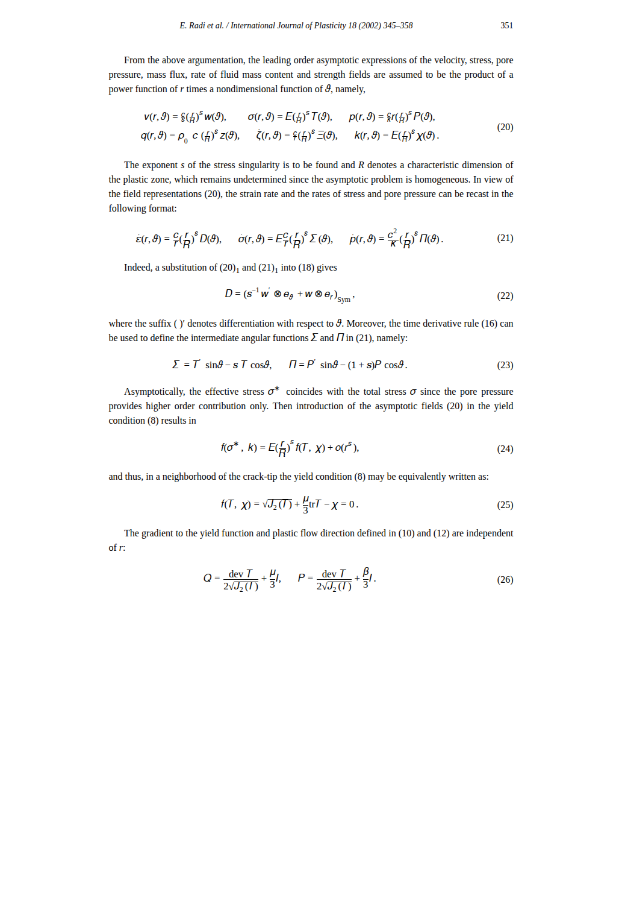E. Radi et al. / International Journal of Plasticity 18 (2002) 345–358 351
From the above argumentation, the leading order asymptotic expressions of the velocity, stress, pore pressure, mass flux, rate of fluid mass content and strength fields are assumed to be the product of a power function of r times a nondimensional function of ϑ, namely,
v(r,ϑ)= cs (rR)s w(ϑ), σ(r,ϑ)= E (rR)s T(ϑ), p(r,ϑ)= cκ r (rR)s P(ϑ), q(r,ϑ)= ρ0 c (rR)s z(ϑ), ζ˙(r,ϑ)= cr (rR)s Ξ(ϑ), k(r,ϑ)= E (rR)s χ(ϑ).
(20)
The exponent s of the stress singularity is to be found and R denotes a characteristic dimension of the plastic zone, which remains undetermined since the asymptotic problem is homogeneous. In view of the field representations (20), the strain rate and the rates of stress and pore pressure can be recast in the following format:
ε˙(r,ϑ)= cr (rR)s D(ϑ), σ˙(r,ϑ)= Ecr (rR)s Σ(ϑ), p˙(r,ϑ)= c2κ (rR)s Π(ϑ).
(21)
Indeed, a substitution of (20)1 and (21)1 into (18) gives
D= ( s−1 w′ ⊗ eϑ + w⊗ er ) Sym ,
(22)
where the suffix ( )′ denotes differentiation with respect to ϑ. Moreover, the time derivative rule (16) can be used to define the intermediate angular functions Σ and Π in (21), namely:
Σ= T′ sinϑ−s Tcosϑ, Π= P′ sinϑ− (1+s)P cosϑ.
(23)
Asymptotically, the effective stress σ∗ coincides with the total stress σ since the pore pressure provides higher order contribution only. Then introduction of the asymptotic fields (20) in the yield condition (8) results in
f(σ∗,k)= E (rR)s f(T,χ) +o(rs),
(24)
and thus, in a neighborhood of the crack-tip the yield condition (8) may be equivalently written as:
f(T,χ)= J2(T) + μ3 trT −χ=0.
(25)
The gradient to the yield function and plastic flow direction defined in (10) and (12) are independent of r:
Q= devT 2J2(T) + μ3 I, P= devT 2J2(T) + β3 I.
(26)